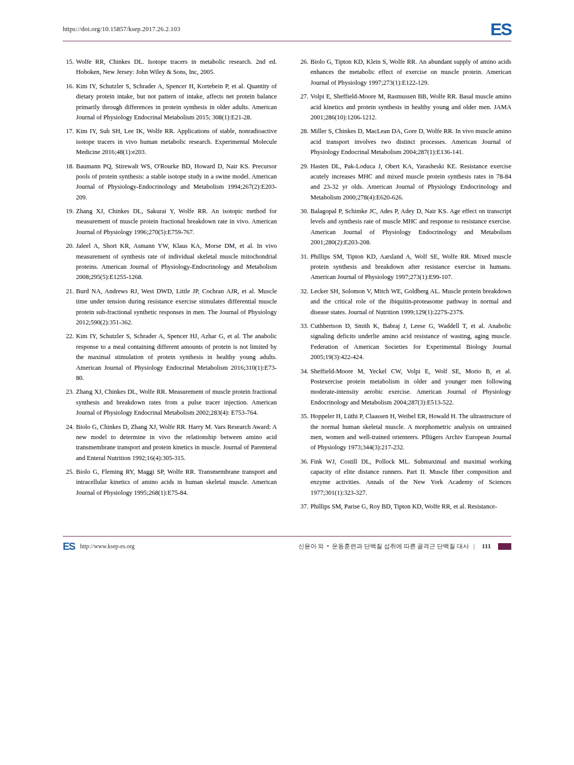https://doi.org/10.15857/ksep.2017.26.2.103
ES
15. Wolfe RR, Chinkes DL. Isotope tracers in metabolic research. 2nd ed. Hoboken, New Jersey: John Wiley & Sons, Inc, 2005.
16. Kim IY, Schutzler S, Schrader A, Spencer H, Kortebein P, et al. Quantity of dietary protein intake, but not pattern of intake, affects net protein balance primarily through differences in protein synthesis in older adults. American Journal of Physiology Endocrinal Metabolism 2015; 308(1):E21-28.
17. Kim IY, Suh SH, Lee IK, Wolfe RR. Applications of stable, nonradioactive isotope tracers in vivo human metabolic research. Experimental Molecule Medicine 2016;48(1):e203.
18. Baumann PQ, Stirewalt WS, O'Rourke BD, Howard D, Nair KS. Precursor pools of protein synthesis: a stable isotope study in a swine model. American Journal of Physiology-Endocrinology and Metabolism 1994;267(2):E203-209.
19. Zhang XJ, Chinkes DL, Sakurai Y, Wolfe RR. An isotopic method for measurement of muscle protein fractional breakdown rate in vivo. American Journal of Physiology 1996;270(5):E759-767.
20. Jaleel A, Short KR, Asmann YW, Klaus KA, Morse DM, et al. In vivo measurement of synthesis rate of individual skeletal muscle mitochondrial proteins. American Journal of Physiology-Endocrinology and Metabolism 2008;295(5):E1255-1268.
21. Burd NA, Andrews RJ, West DWD, Little JP, Cochran AJR, et al. Muscle time under tension during resistance exercise stimulates differential muscle protein sub-fractional synthetic responses in men. The Journal of Physiology 2012;590(2):351-362.
22. Kim IY, Schutzler S, Schrader A, Spencer HJ, Azhar G, et al. The anabolic response to a meal containing different amounts of protein is not limited by the maximal stimulation of protein synthesis in healthy young adults. American Journal of Physiology Endocrinal Metabolism 2016;310(1):E73-80.
23. Zhang XJ, Chinkes DL, Wolfe RR. Measurement of muscle protein fractional synthesis and breakdown rates from a pulse tracer injection. American Journal of Physiology Endocrinal Metabolism 2002;283(4): E753-764.
24. Biolo G, Chinkes D, Zhang XJ, Wolfe RR. Harry M. Vars Research Award: A new model to determine in vivo the relationship between amino acid transmembrane transport and protein kinetics in muscle. Journal of Parenteral and Enteral Nutrition 1992;16(4):305-315.
25. Biolo G, Fleming RY, Maggi SP, Wolfe RR. Transmembrane transport and intracellular kinetics of amino acids in human skeletal muscle. American Journal of Physiology 1995;268(1):E75-84.
26. Biolo G, Tipton KD, Klein S, Wolfe RR. An abundant supply of amino acids enhances the metabolic effect of exercise on muscle protein. American Journal of Physiology 1997;273(1):E122-129.
27. Volpi E, Sheffield-Moore M, Rasmussen BB, Wolfe RR. Basal muscle amino acid kinetics and protein synthesis in healthy young and older men. JAMA 2001;286(10):1206-1212.
28. Miller S, Chinkes D, MacLean DA, Gore D, Wolfe RR. In vivo muscle amino acid transport involves two distinct processes. American Journal of Physiology Endocrinal Metabolism 2004;287(1):E136-141.
29. Hasten DL, Pak-Loduca J, Obert KA, Yarasheski KE. Resistance exercise acutely increases MHC and mixed muscle protein synthesis rates in 78-84 and 23-32 yr olds. American Journal of Physiology Endocrinology and Metabolism 2000;278(4):E620-626.
30. Balagopal P, Schimke JC, Ades P, Adey D, Nair KS. Age effect on transcript levels and synthesis rate of muscle MHC and response to resistance exercise. American Journal of Physiology Endocrinology and Metabolism 2001;280(2):E203-208.
31. Phillips SM, Tipton KD, Aarsland A, Wolf SE, Wolfe RR. Mixed muscle protein synthesis and breakdown after resistance exercise in humans. American Journal of Physiology 1997;273(1):E99-107.
32. Lecker SH, Solomon V, Mitch WE, Goldberg AL. Muscle protein breakdown and the critical role of the ibiquitin-proteasome pathway in normal and disease states. Journal of Nutrition 1999;129(1):227S-237S.
33. Cuthbertson D, Smith K, Babraj J, Leese G, Waddell T, et al. Anabolic signaling deficits underlie amino acid resistance of wasting, aging muscle. Federation of American Societies for Experimental Biology Journal 2005;19(3):422-424.
34. Sheffield-Moore M, Yeckel CW, Volpi E, Wolf SE, Morio B, et al. Postexercise protein metabolism in older and younger men following moderate-intensity aerobic exercise. American Journal of Physiology Endocrinology and Metabolism 2004;287(3):E513-522.
35. Hoppeler H, Lüthi P, Claassen H, Weibel ER, Howald H. The ultrastructure of the normal human skeletal muscle. A morphometric analysis on untrained men, women and well-trained orienteers. Pflügers Archiv European Journal of Physiology 1973;344(3):217-232.
36. Fink WJ, Costill DL, Pollock ML. Submaximal and maximal working capacity of elite distance runners. Part II. Muscle fiber composition and enzyme activities. Annals of the New York Academy of Sciences 1977;301(1):323-327.
37. Phillips SM, Parise G, Roy BD, Tipton KD, Wolfe RR, et al. Resistance-
ES http://www.ksep-es.org
신윤아 외 • 운동훈련과 단백질 섭취에 따른 골격근 단백질 대사 | 111